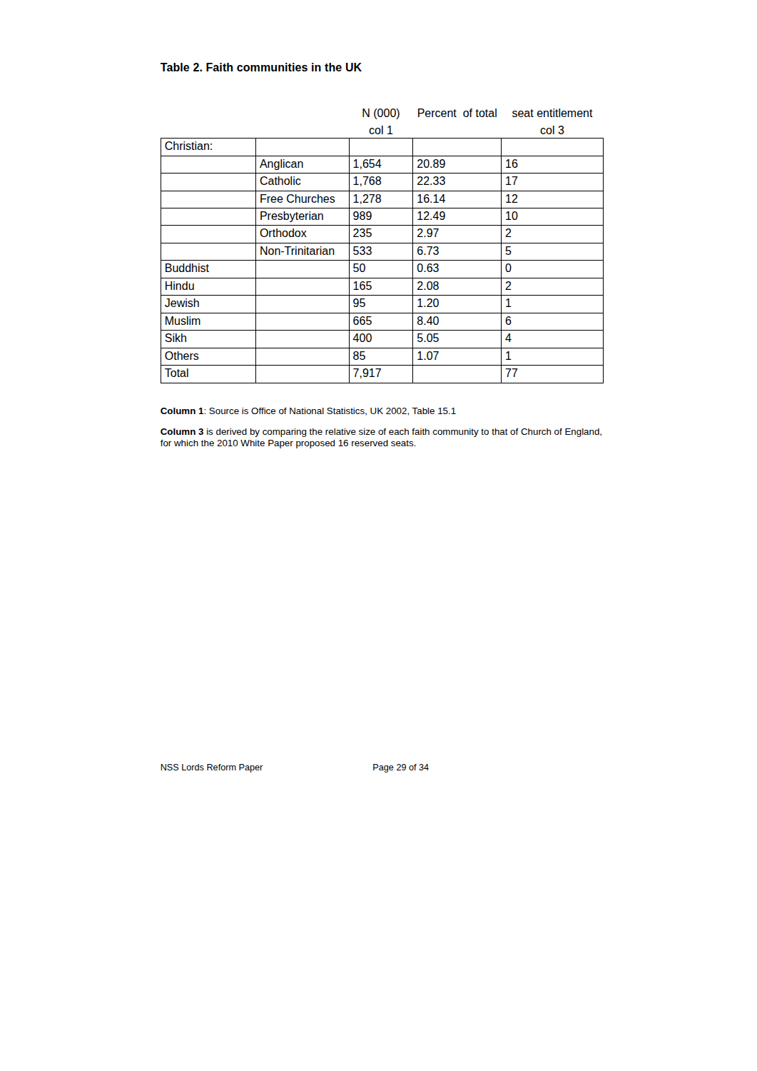Table 2. Faith communities in the UK
| | | N (000) | Percent of total | seat entitlement |
| --- | --- | --- | --- | --- |
| | | col 1 | | col 3 |
| Christian: | | | | |
| | Anglican | 1,654 | 20.89 | 16 |
| | Catholic | 1,768 | 22.33 | 17 |
| | Free Churches | 1,278 | 16.14 | 12 |
| | Presbyterian | 989 | 12.49 | 10 |
| | Orthodox | 235 | 2.97 | 2 |
| | Non-Trinitarian | 533 | 6.73 | 5 |
| Buddhist | | 50 | 0.63 | 0 |
| Hindu | | 165 | 2.08 | 2 |
| Jewish | | 95 | 1.20 | 1 |
| Muslim | | 665 | 8.40 | 6 |
| Sikh | | 400 | 5.05 | 4 |
| Others | | 85 | 1.07 | 1 |
| Total | | 7,917 | | 77 |
Column 1: Source is Office of National Statistics, UK 2002, Table 15.1
Column 3 is derived by comparing the relative size of each faith community to that of Church of England, for which the 2010 White Paper proposed 16 reserved seats.
NSS Lords Reform Paper
Page 29 of 34